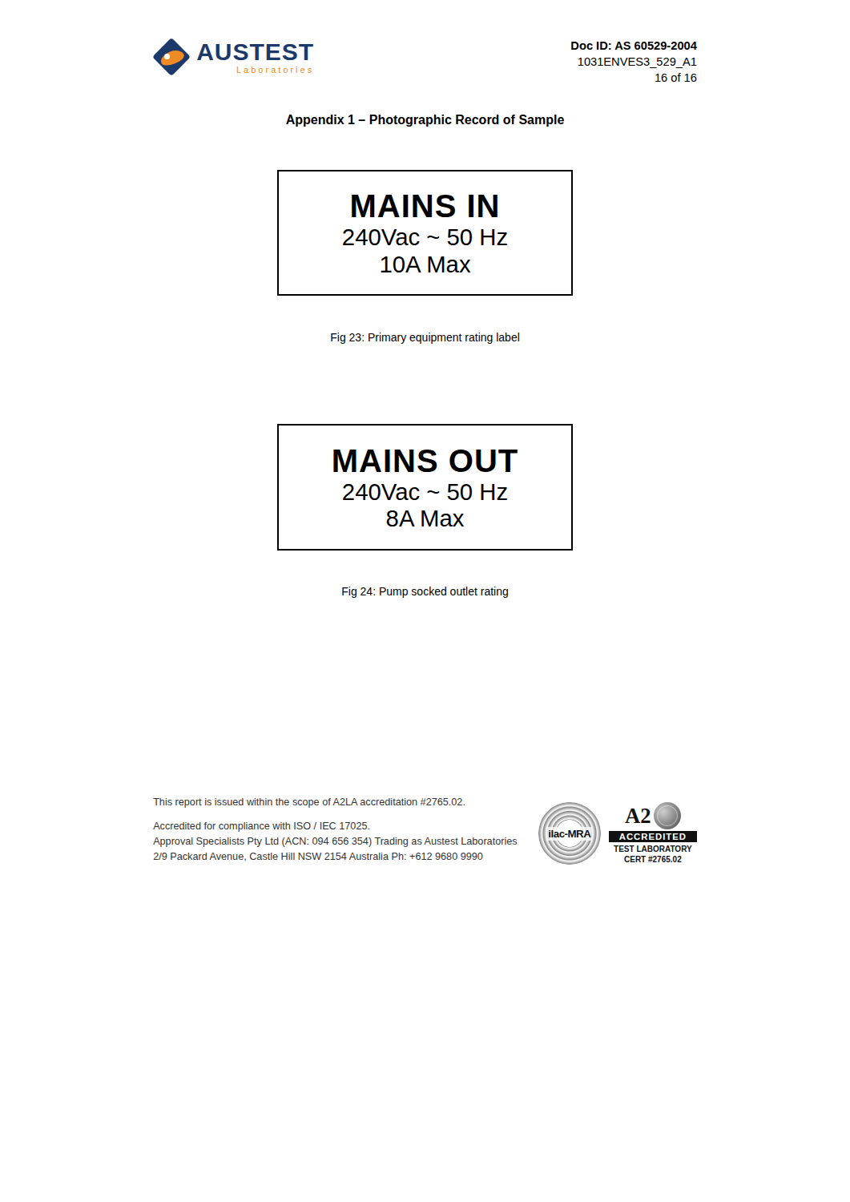AUSTEST
Laboratories
Doc ID: AS 60529-2004
1031ENVES3_529_A1
16 of 16
Appendix 1 – Photographic Record of Sample
MAINS IN
240Vac ~ 50 Hz
10A Max
Fig 23: Primary equipment rating label
MAINS OUT
240Vac ~ 50 Hz
8A Max
Fig 24: Pump socked outlet rating
This report is issued within the scope of A2LA accreditation #2765.02.
Accredited for compliance with ISO / IEC 17025.
Approval Specialists Pty Ltd (ACN: 094 656 354) Trading as Austest Laboratories
2/9 Packard Avenue, Castle Hill NSW 2154 Australia Ph: +612 9680 9990
ilac-MRA
A2
ACCREDITED
TEST LABORATORY
CERT #2765.02